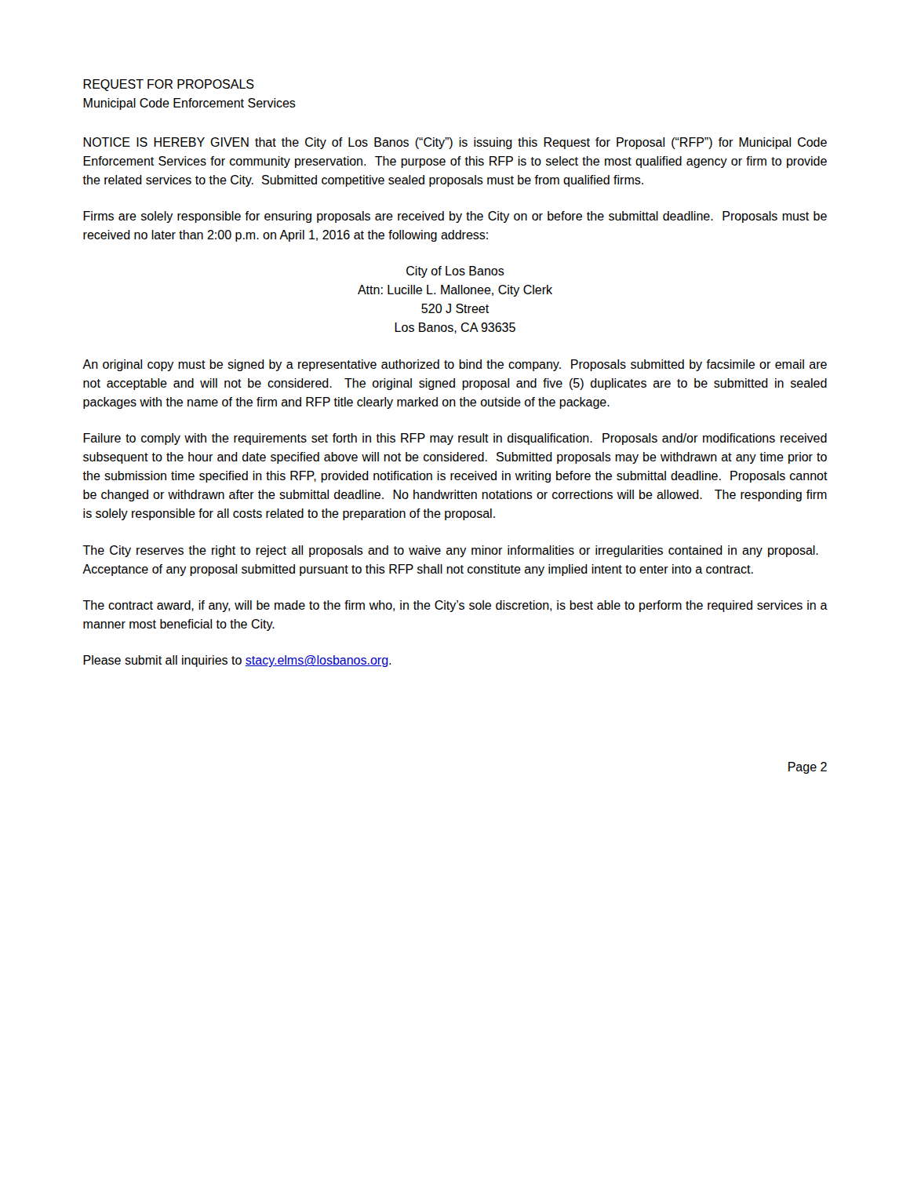REQUEST FOR PROPOSALS
Municipal Code Enforcement Services
NOTICE IS HEREBY GIVEN that the City of Los Banos (“City”) is issuing this Request for Proposal (“RFP”) for Municipal Code Enforcement Services for community preservation. The purpose of this RFP is to select the most qualified agency or firm to provide the related services to the City. Submitted competitive sealed proposals must be from qualified firms.
Firms are solely responsible for ensuring proposals are received by the City on or before the submittal deadline. Proposals must be received no later than 2:00 p.m. on April 1, 2016 at the following address:
City of Los Banos
Attn: Lucille L. Mallonee, City Clerk
520 J Street
Los Banos, CA 93635
An original copy must be signed by a representative authorized to bind the company. Proposals submitted by facsimile or email are not acceptable and will not be considered. The original signed proposal and five (5) duplicates are to be submitted in sealed packages with the name of the firm and RFP title clearly marked on the outside of the package.
Failure to comply with the requirements set forth in this RFP may result in disqualification. Proposals and/or modifications received subsequent to the hour and date specified above will not be considered. Submitted proposals may be withdrawn at any time prior to the submission time specified in this RFP, provided notification is received in writing before the submittal deadline. Proposals cannot be changed or withdrawn after the submittal deadline. No handwritten notations or corrections will be allowed. The responding firm is solely responsible for all costs related to the preparation of the proposal.
The City reserves the right to reject all proposals and to waive any minor informalities or irregularities contained in any proposal. Acceptance of any proposal submitted pursuant to this RFP shall not constitute any implied intent to enter into a contract.
The contract award, if any, will be made to the firm who, in the City’s sole discretion, is best able to perform the required services in a manner most beneficial to the City.
Please submit all inquiries to stacy.elms@losbanos.org.
Page 2